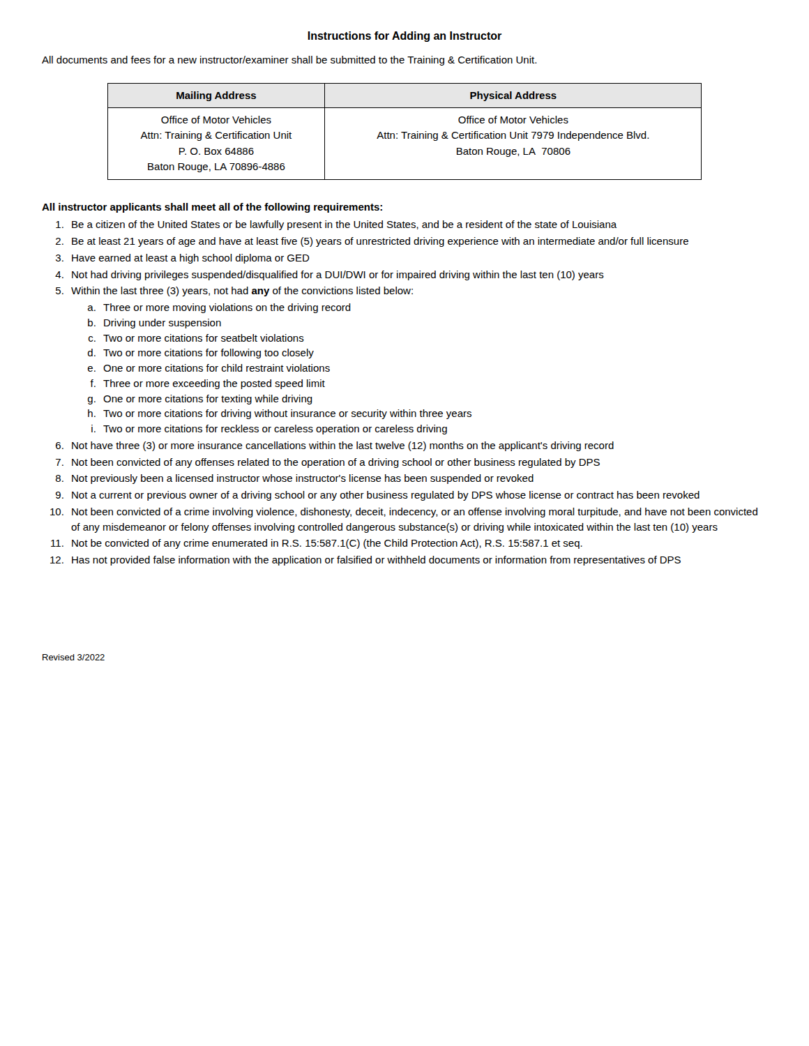Instructions for Adding an Instructor
All documents and fees for a new instructor/examiner shall be submitted to the Training & Certification Unit.
| Mailing Address | Physical Address |
| --- | --- |
| Office of Motor Vehicles Attn: Training & Certification Unit P. O. Box 64886 Baton Rouge, LA 70896-4886 | Office of Motor Vehicles Attn: Training & Certification Unit 7979 Independence Blvd. Baton Rouge, LA 70806 |
All instructor applicants shall meet all of the following requirements:
Be a citizen of the United States or be lawfully present in the United States, and be a resident of the state of Louisiana
Be at least 21 years of age and have at least five (5) years of unrestricted driving experience with an intermediate and/or full licensure
Have earned at least a high school diploma or GED
Not had driving privileges suspended/disqualified for a DUI/DWI or for impaired driving within the last ten (10) years
Within the last three (3) years, not had any of the convictions listed below:
Three or more moving violations on the driving record
Driving under suspension
Two or more citations for seatbelt violations
Two or more citations for following too closely
One or more citations for child restraint violations
Three or more exceeding the posted speed limit
One or more citations for texting while driving
Two or more citations for driving without insurance or security within three years
Two or more citations for reckless or careless operation or careless driving
Not have three (3) or more insurance cancellations within the last twelve (12) months on the applicant's driving record
Not been convicted of any offenses related to the operation of a driving school or other business regulated by DPS
Not previously been a licensed instructor whose instructor's license has been suspended or revoked
Not a current or previous owner of a driving school or any other business regulated by DPS whose license or contract has been revoked
Not been convicted of a crime involving violence, dishonesty, deceit, indecency, or an offense involving moral turpitude, and have not been convicted of any misdemeanor or felony offenses involving controlled dangerous substance(s) or driving while intoxicated within the last ten (10) years
Not be convicted of any crime enumerated in R.S. 15:587.1(C) (the Child Protection Act), R.S. 15:587.1 et seq.
Has not provided false information with the application or falsified or withheld documents or information from representatives of DPS
Revised 3/2022